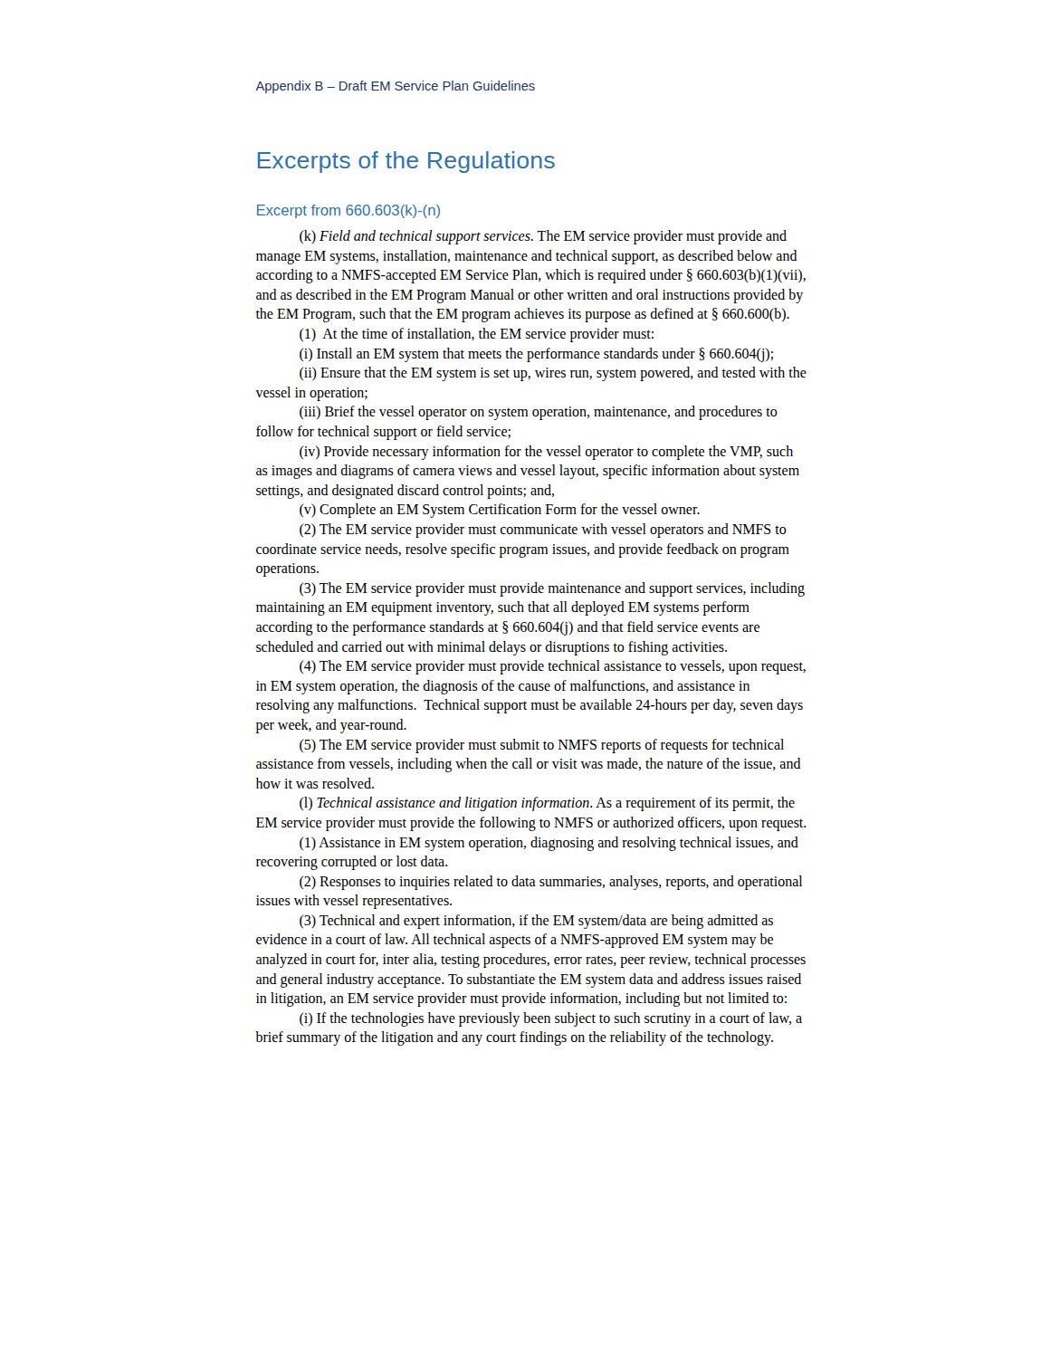Appendix B – Draft EM Service Plan Guidelines
Excerpts of the Regulations
Excerpt from 660.603(k)-(n)
(k) Field and technical support services. The EM service provider must provide and manage EM systems, installation, maintenance and technical support, as described below and according to a NMFS-accepted EM Service Plan, which is required under § 660.603(b)(1)(vii), and as described in the EM Program Manual or other written and oral instructions provided by the EM Program, such that the EM program achieves its purpose as defined at § 660.600(b).
(1) At the time of installation, the EM service provider must:
(i) Install an EM system that meets the performance standards under § 660.604(j);
(ii) Ensure that the EM system is set up, wires run, system powered, and tested with the vessel in operation;
(iii) Brief the vessel operator on system operation, maintenance, and procedures to follow for technical support or field service;
(iv) Provide necessary information for the vessel operator to complete the VMP, such as images and diagrams of camera views and vessel layout, specific information about system settings, and designated discard control points; and,
(v) Complete an EM System Certification Form for the vessel owner.
(2) The EM service provider must communicate with vessel operators and NMFS to coordinate service needs, resolve specific program issues, and provide feedback on program operations.
(3) The EM service provider must provide maintenance and support services, including maintaining an EM equipment inventory, such that all deployed EM systems perform according to the performance standards at § 660.604(j) and that field service events are scheduled and carried out with minimal delays or disruptions to fishing activities.
(4) The EM service provider must provide technical assistance to vessels, upon request, in EM system operation, the diagnosis of the cause of malfunctions, and assistance in resolving any malfunctions. Technical support must be available 24-hours per day, seven days per week, and year-round.
(5) The EM service provider must submit to NMFS reports of requests for technical assistance from vessels, including when the call or visit was made, the nature of the issue, and how it was resolved.
(l) Technical assistance and litigation information. As a requirement of its permit, the EM service provider must provide the following to NMFS or authorized officers, upon request.
(1) Assistance in EM system operation, diagnosing and resolving technical issues, and recovering corrupted or lost data.
(2) Responses to inquiries related to data summaries, analyses, reports, and operational issues with vessel representatives.
(3) Technical and expert information, if the EM system/data are being admitted as evidence in a court of law. All technical aspects of a NMFS-approved EM system may be analyzed in court for, inter alia, testing procedures, error rates, peer review, technical processes and general industry acceptance. To substantiate the EM system data and address issues raised in litigation, an EM service provider must provide information, including but not limited to:
(i) If the technologies have previously been subject to such scrutiny in a court of law, a brief summary of the litigation and any court findings on the reliability of the technology.